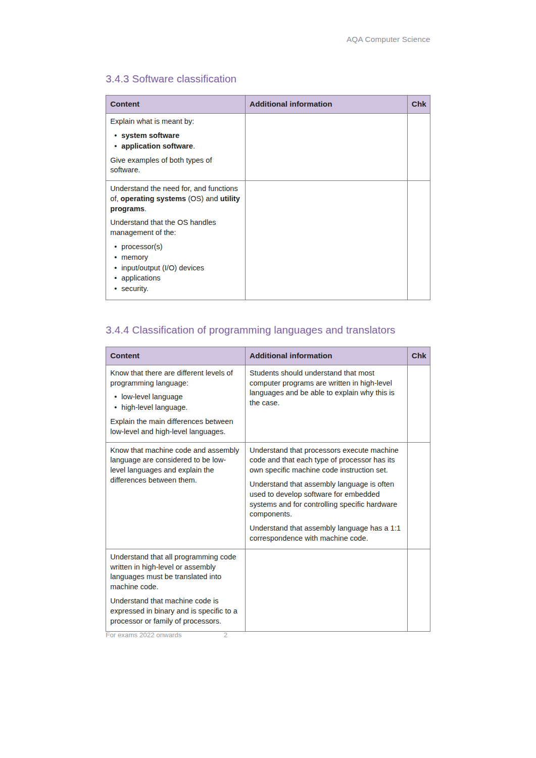AQA Computer Science
3.4.3 Software classification
| Content | Additional information | Chk |
| --- | --- | --- |
| Explain what is meant by: system software application software . Give examples of both types of software. | | |
| Understand the need for, and functions of, operating systems (OS) and utility programs . Understand that the OS handles management of the: processor(s) memory input/output (I/O) devices applications security. | | |
3.4.4 Classification of programming languages and translators
| Content | Additional information | Chk |
| --- | --- | --- |
| Know that there are different levels of programming language: low-level language high-level language. Explain the main differences between low-level and high-level languages. | Students should understand that most computer programs are written in high-level languages and be able to explain why this is the case. | |
| Know that machine code and assembly language are considered to be low-level languages and explain the differences between them. | Understand that processors execute machine code and that each type of processor has its own specific machine code instruction set. Understand that assembly language is often used to develop software for embedded systems and for controlling specific hardware components. Understand that assembly language has a 1:1 correspondence with machine code. | |
| Understand that all programming code written in high-level or assembly languages must be translated into machine code. Understand that machine code is expressed in binary and is specific to a processor or family of processors. | | |
For exams 2022 onwards
2